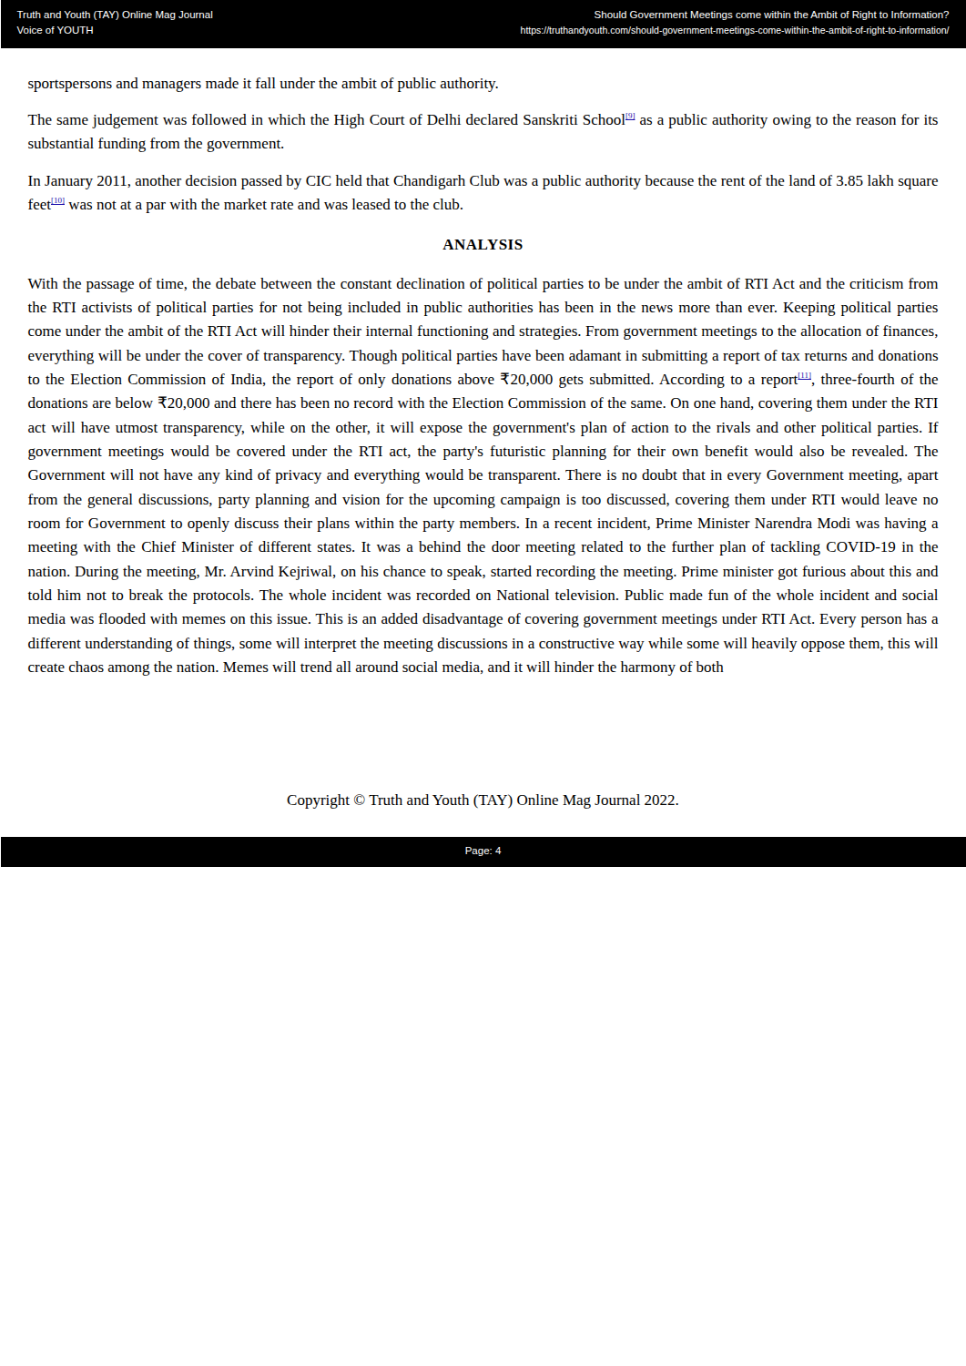Truth and Youth (TAY) Online Mag Journal
Voice of YOUTH
Should Government Meetings come within the Ambit of Right to Information?
https://truthandyouth.com/should-government-meetings-come-within-the-ambit-of-right-to-information/
sportspersons and managers made it fall under the ambit of public authority.
The same judgement was followed in which the High Court of Delhi declared Sanskriti School[9] as a public authority owing to the reason for its substantial funding from the government.
In January 2011, another decision passed by CIC held that Chandigarh Club was a public authority because the rent of the land of 3.85 lakh square feet[10] was not at a par with the market rate and was leased to the club.
ANALYSIS
With the passage of time, the debate between the constant declination of political parties to be under the ambit of RTI Act and the criticism from the RTI activists of political parties for not being included in public authorities has been in the news more than ever. Keeping political parties come under the ambit of the RTI Act will hinder their internal functioning and strategies. From government meetings to the allocation of finances, everything will be under the cover of transparency. Though political parties have been adamant in submitting a report of tax returns and donations to the Election Commission of India, the report of only donations above ₹20,000 gets submitted. According to a report[11], three-fourth of the donations are below ₹20,000 and there has been no record with the Election Commission of the same. On one hand, covering them under the RTI act will have utmost transparency, while on the other, it will expose the government's plan of action to the rivals and other political parties. If government meetings would be covered under the RTI act, the party's futuristic planning for their own benefit would also be revealed. The Government will not have any kind of privacy and everything would be transparent. There is no doubt that in every Government meeting, apart from the general discussions, party planning and vision for the upcoming campaign is too discussed, covering them under RTI would leave no room for Government to openly discuss their plans within the party members. In a recent incident, Prime Minister Narendra Modi was having a meeting with the Chief Minister of different states. It was a behind the door meeting related to the further plan of tackling COVID-19 in the nation. During the meeting, Mr. Arvind Kejriwal, on his chance to speak, started recording the meeting. Prime minister got furious about this and told him not to break the protocols. The whole incident was recorded on National television. Public made fun of the whole incident and social media was flooded with memes on this issue. This is an added disadvantage of covering government meetings under RTI Act. Every person has a different understanding of things, some will interpret the meeting discussions in a constructive way while some will heavily oppose them, this will create chaos among the nation. Memes will trend all around social media, and it will hinder the harmony of both
Copyright © Truth and Youth (TAY) Online Mag Journal 2022.
Page: 4